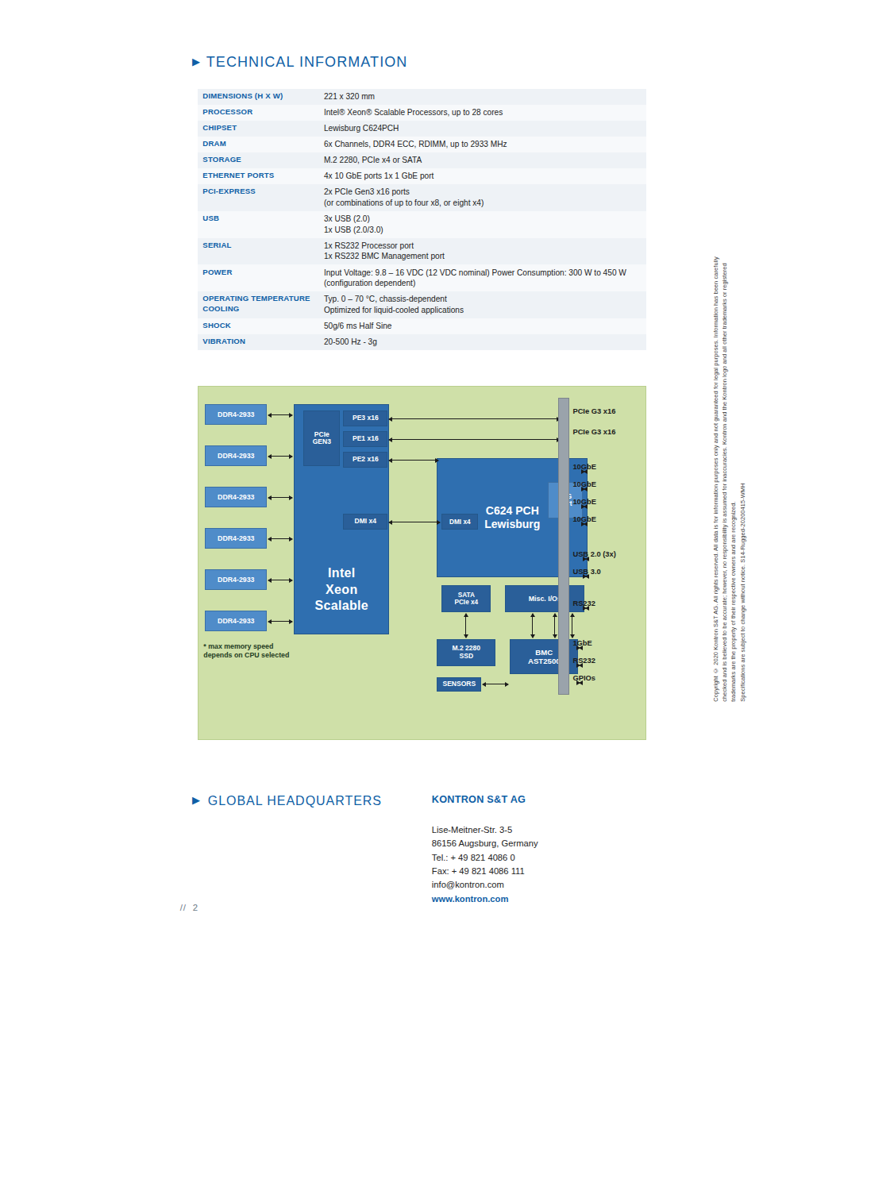▶
Technical Information
| Dimensions (H x W) | 221 x 320 mm |
| Processor | Intel® Xeon® Scalable Processors, up to 28 cores |
| Chipset | Lewisburg C624PCH |
| DRAM | 6x Channels, DDR4 ECC, RDIMM, up to 2933 MHz |
| Storage | M.2 2280, PCIe x4 or SATA |
| Ethernet Ports | 4x 10 GbE ports 1x 1 GbE port |
| PCI-Express | 2x PCIe Gen3 x16 ports (or combinations of up to four x8, or eight x4) |
| USB | 3x USB (2.0) 1x USB (2.0/3.0) |
| Serial | 1x RS232 Processor port 1x RS232 BMC Management port |
| Power | Input Voltage: 9.8 – 16 VDC (12 VDC nominal) Power Consumption: 300 W to 450 W (configuration dependent) |
| Operating Temperature Cooling | Typ. 0 – 70 °C, chassis-dependent Optimized for liquid-cooled applications |
| Shock | 50g/6 ms Half Sine |
| Vibration | 20-500 Hz - 3g |
DDR4-2933
DDR4-2933
DDR4-2933
DDR4-2933
DDR4-2933
DDR4-2933
* max memory speed
depends on CPU selected
Intel Xeon Scalable
PCIe GEN3
PE3 x16
PE1 x16
PE2 x16
DMI x4
C624 PCH Lewisburg
DMI x4
10G Port
SATA PCIe x4
Misc. I/Os
M.2 2280 SSD
BMC AST2500
SENSORS
PCIe G3 x16
PCIe G3 x16
10GbE
10GbE
10GbE
10GbE
USB 2.0 (3x)
USB 3.0
RS232
1GbE
RS232
GPIOs
▶
Global Headquarters
KONTRON S&T AG
Lise-Meitner-Str. 3-5
86156 Augsburg, Germany
Tel.: + 49 821 4086 0
Fax: + 49 821 4086 111
info@kontron.com
www.kontron.com
// 2
Copyright © 2020 Kontron S&T AG. All rights reserved. All data is for information purposes only and not guaranteed for legal purposes. Information has been carefully checked and is believed to be accurate; however, no responsibility is assumed for inaccuracies. Kontron and the Kontron logo and all other trademarks or registered trademarks are the property of their respective owners and are recognized.
Specifications are subject to change without notice. S14-Rugged-20200415-WMH